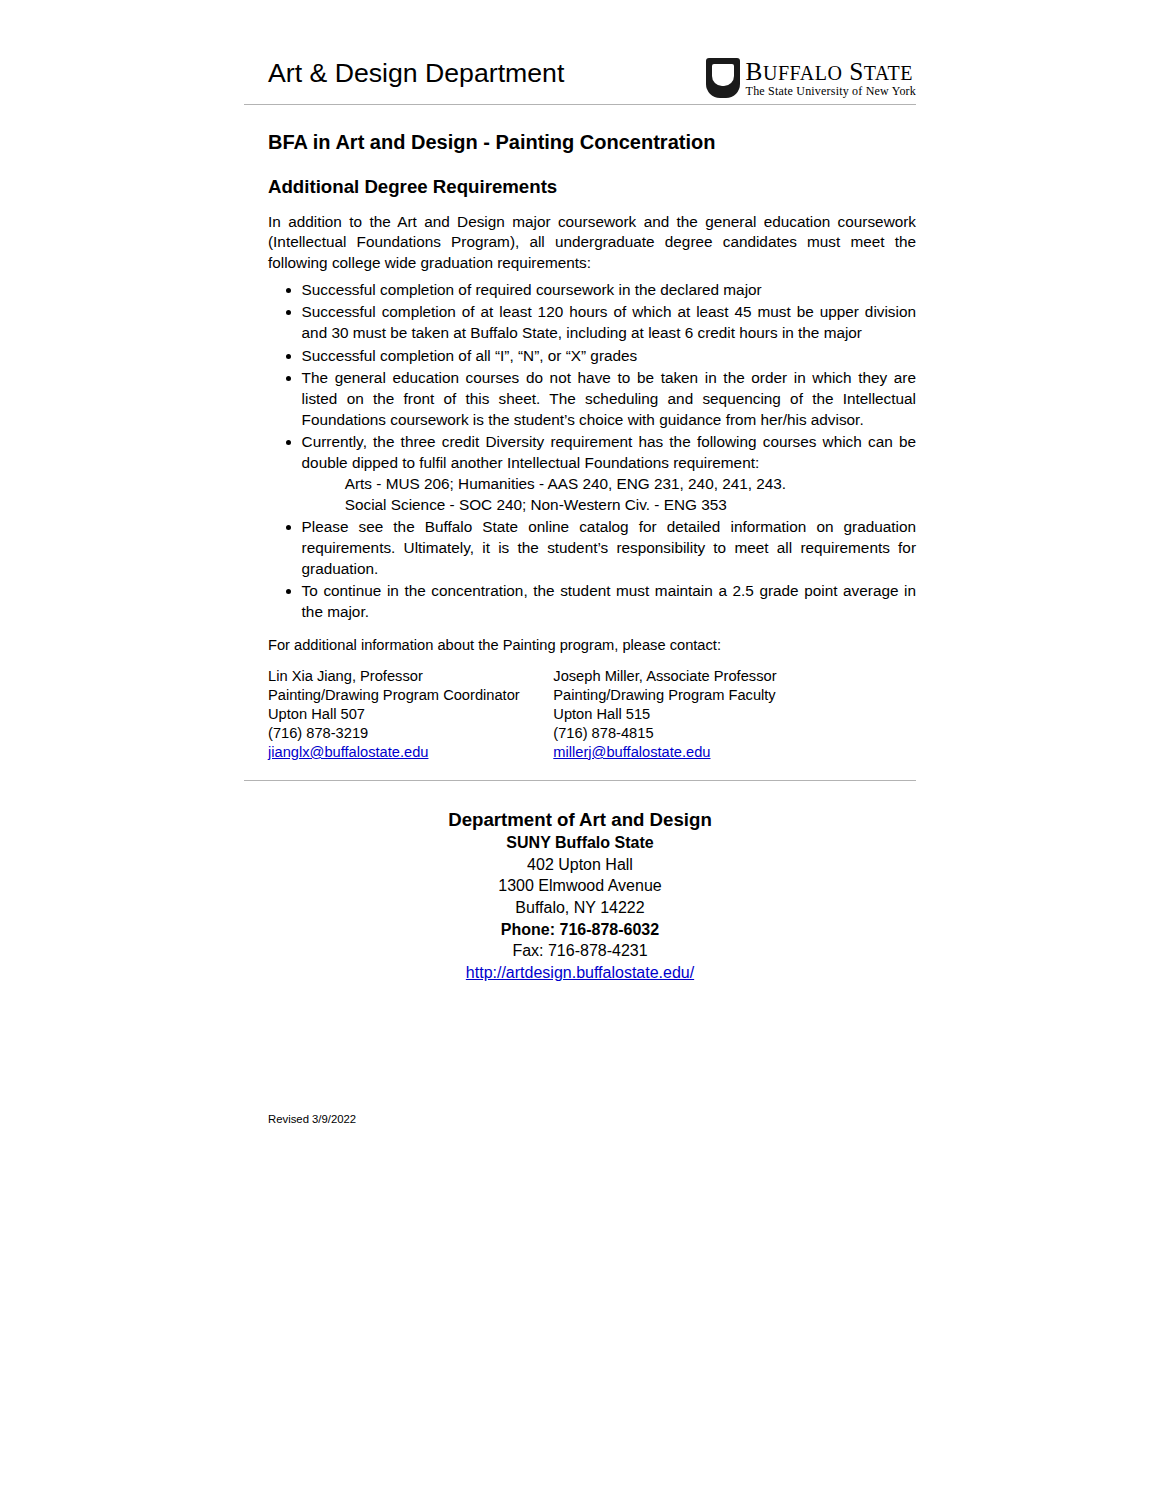Art & Design Department
BUFFALO STATE
The State University of New York
BFA in Art and Design - Painting Concentration
Additional Degree Requirements
In addition to the Art and Design major coursework and the general education coursework (Intellectual Foundations Program), all undergraduate degree candidates must meet the following college wide graduation requirements:
Successful completion of required coursework in the declared major
Successful completion of at least 120 hours of which at least 45 must be upper division and 30 must be taken at Buffalo State, including at least 6 credit hours in the major
Successful completion of all “I”, “N”, or “X” grades
The general education courses do not have to be taken in the order in which they are listed on the front of this sheet. The scheduling and sequencing of the Intellectual Foundations coursework is the student’s choice with guidance from her/his advisor.
Currently, the three credit Diversity requirement has the following courses which can be double dipped to fulfil another Intellectual Foundations requirement:
Arts - MUS 206; Humanities - AAS 240, ENG 231, 240, 241, 243.
Social Science - SOC 240; Non-Western Civ. - ENG 353
Please see the Buffalo State online catalog for detailed information on graduation requirements. Ultimately, it is the student’s responsibility to meet all requirements for graduation.
To continue in the concentration, the student must maintain a 2.5 grade point average in the major.
For additional information about the Painting program, please contact:
| Lin Xia Jiang, Professor | Joseph Miller, Associate Professor |
| Painting/Drawing Program Coordinator | Painting/Drawing Program Faculty |
| Upton Hall 507 | Upton Hall 515 |
| (716) 878-3219 | (716) 878-4815 |
| jianglx@buffalostate.edu | millerj@buffalostate.edu |
Department of Art and Design
SUNY Buffalo State
402 Upton Hall
1300 Elmwood Avenue
Buffalo, NY 14222
Phone: 716-878-6032
Fax: 716-878-4231
http://artdesign.buffalostate.edu/
Revised 3/9/2022